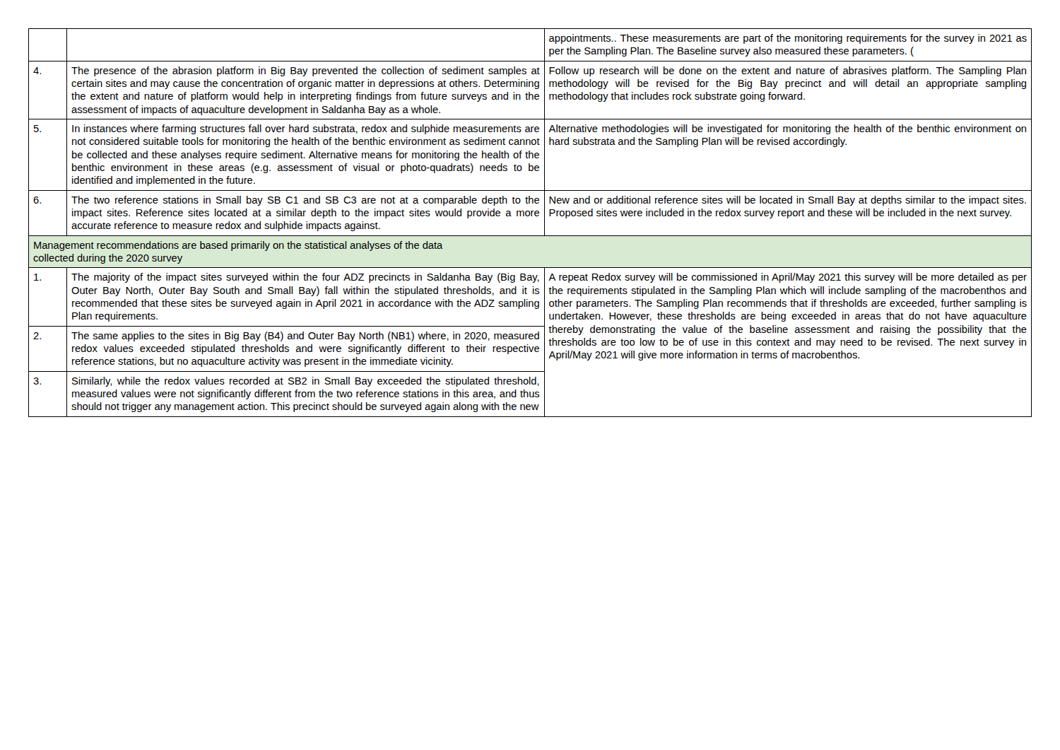| | | appointments.. These measurements are part of the monitoring requirements for the survey in 2021 as per the Sampling Plan. The Baseline survey also measured these parameters. ( |
| 4. | The presence of the abrasion platform in Big Bay prevented the collection of sediment samples at certain sites and may cause the concentration of organic matter in depressions at others. Determining the extent and nature of platform would help in interpreting findings from future surveys and in the assessment of impacts of aquaculture development in Saldanha Bay as a whole. | Follow up research will be done on the extent and nature of abrasives platform. The Sampling Plan methodology will be revised for the Big Bay precinct and will detail an appropriate sampling methodology that includes rock substrate going forward. |
| 5. | In instances where farming structures fall over hard substrata, redox and sulphide measurements are not considered suitable tools for monitoring the health of the benthic environment as sediment cannot be collected and these analyses require sediment. Alternative means for monitoring the health of the benthic environment in these areas (e.g. assessment of visual or photo-quadrats) needs to be identified and implemented in the future. | Alternative methodologies will be investigated for monitoring the health of the benthic environment on hard substrata and the Sampling Plan will be revised accordingly. |
| 6. | The two reference stations in Small bay SB C1 and SB C3 are not at a comparable depth to the impact sites. Reference sites located at a similar depth to the impact sites would provide a more accurate reference to measure redox and sulphide impacts against. | New and or additional reference sites will be located in Small Bay at depths similar to the impact sites. Proposed sites were included in the redox survey report and these will be included in the next survey. |
| Management recommendations are based primarily on the statistical analyses of the data collected during the 2020 survey |
| 1. | The majority of the impact sites surveyed within the four ADZ precincts in Saldanha Bay (Big Bay, Outer Bay North, Outer Bay South and Small Bay) fall within the stipulated thresholds, and it is recommended that these sites be surveyed again in April 2021 in accordance with the ADZ sampling Plan requirements. | A repeat Redox survey will be commissioned in April/May 2021 this survey will be more detailed as per the requirements stipulated in the Sampling Plan which will include sampling of the macrobenthos and other parameters. The Sampling Plan recommends that if thresholds are exceeded, further sampling is undertaken. However, these thresholds are being exceeded in areas that do not have aquaculture thereby demonstrating the value of the baseline assessment and raising the possibility that the thresholds are too low to be of use in this context and may need to be revised. The next survey in April/May 2021 will give more information in terms of macrobenthos. |
| 2. | The same applies to the sites in Big Bay (B4) and Outer Bay North (NB1) where, in 2020, measured redox values exceeded stipulated thresholds and were significantly different to their respective reference stations, but no aquaculture activity was present in the immediate vicinity. |
| 3. | Similarly, while the redox values recorded at SB2 in Small Bay exceeded the stipulated threshold, measured values were not significantly different from the two reference stations in this area, and thus should not trigger any management action. This precinct should be surveyed again along with the new |